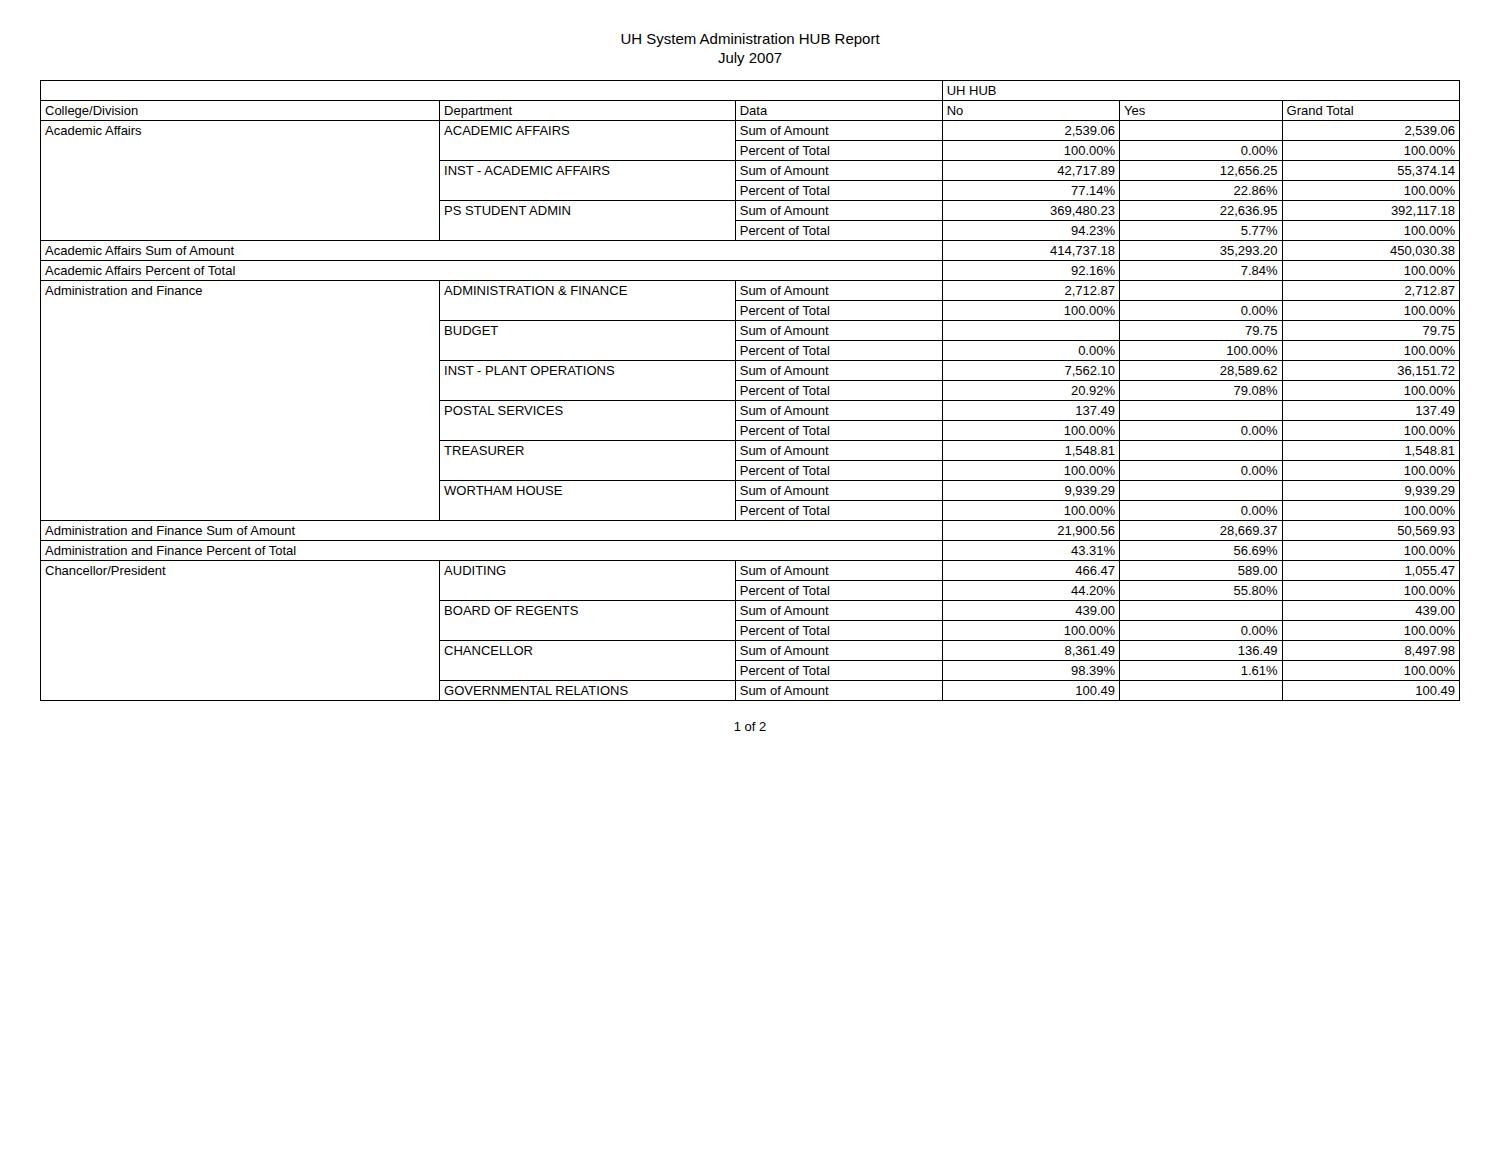UH System Administration HUB Report
July 2007
| | | | UH HUB |
| College/Division | Department | Data | No | Yes | Grand Total |
| Academic Affairs | ACADEMIC AFFAIRS | Sum of Amount | 2,539.06 | | 2,539.06 |
| Percent of Total | 100.00% | 0.00% | 100.00% |
| INST - ACADEMIC AFFAIRS | Sum of Amount | 42,717.89 | 12,656.25 | 55,374.14 |
| Percent of Total | 77.14% | 22.86% | 100.00% |
| PS STUDENT ADMIN | Sum of Amount | 369,480.23 | 22,636.95 | 392,117.18 |
| Percent of Total | 94.23% | 5.77% | 100.00% |
| Academic Affairs Sum of Amount | 414,737.18 | 35,293.20 | 450,030.38 |
| Academic Affairs Percent of Total | 92.16% | 7.84% | 100.00% |
| Administration and Finance | ADMINISTRATION & FINANCE | Sum of Amount | 2,712.87 | | 2,712.87 |
| Percent of Total | 100.00% | 0.00% | 100.00% |
| BUDGET | Sum of Amount | | 79.75 | 79.75 |
| Percent of Total | 0.00% | 100.00% | 100.00% |
| INST - PLANT OPERATIONS | Sum of Amount | 7,562.10 | 28,589.62 | 36,151.72 |
| Percent of Total | 20.92% | 79.08% | 100.00% |
| POSTAL SERVICES | Sum of Amount | 137.49 | | 137.49 |
| Percent of Total | 100.00% | 0.00% | 100.00% |
| TREASURER | Sum of Amount | 1,548.81 | | 1,548.81 |
| Percent of Total | 100.00% | 0.00% | 100.00% |
| WORTHAM HOUSE | Sum of Amount | 9,939.29 | | 9,939.29 |
| Percent of Total | 100.00% | 0.00% | 100.00% |
| Administration and Finance Sum of Amount | 21,900.56 | 28,669.37 | 50,569.93 |
| Administration and Finance Percent of Total | 43.31% | 56.69% | 100.00% |
| Chancellor/President | AUDITING | Sum of Amount | 466.47 | 589.00 | 1,055.47 |
| Percent of Total | 44.20% | 55.80% | 100.00% |
| BOARD OF REGENTS | Sum of Amount | 439.00 | | 439.00 |
| Percent of Total | 100.00% | 0.00% | 100.00% |
| CHANCELLOR | Sum of Amount | 8,361.49 | 136.49 | 8,497.98 |
| Percent of Total | 98.39% | 1.61% | 100.00% |
| GOVERNMENTAL RELATIONS | Sum of Amount | 100.49 | | 100.49 |
1 of 2